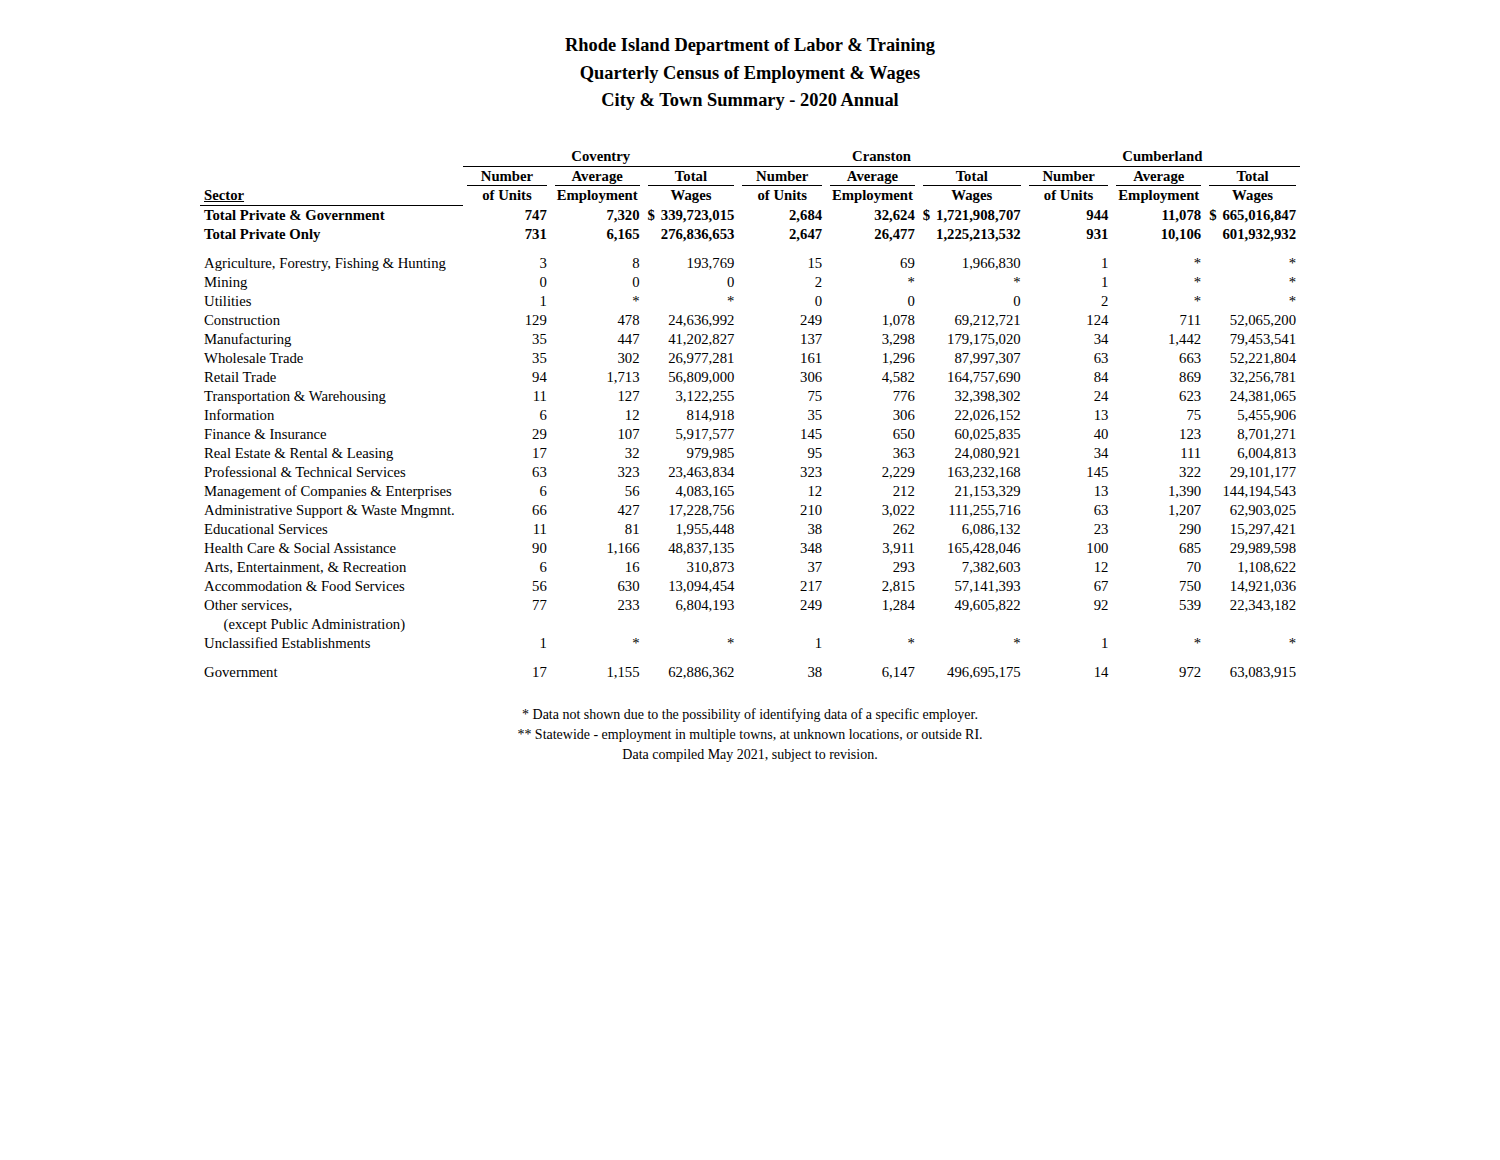Rhode Island Department of Labor & Training Quarterly Census of Employment & Wages City & Town Summary - 2020 Annual
| Sector | Coventry | Cranston | Cumberland |
| --- | --- | --- | --- |
| Number of Units | Average Employment | Total Wages | Number of Units | Average Employment | Total Wages | Number of Units | Average Employment | Total Wages |
| Total Private & Government | 747 | 7,320 | $ 339,723,015 | 2,684 | 32,624 | $ 1,721,908,707 | 944 | 11,078 | $ 665,016,847 |
| Total Private Only | 731 | 6,165 | 276,836,653 | 2,647 | 26,477 | 1,225,213,532 | 931 | 10,106 | 601,932,932 |
| Agriculture, Forestry, Fishing & Hunting | 3 | 8 | 193,769 | 15 | 69 | 1,966,830 | 1 | * | * |
| Mining | 0 | 0 | 0 | 2 | * | * | 1 | * | * |
| Utilities | 1 | * | * | 0 | 0 | 0 | 2 | * | * |
| Construction | 129 | 478 | 24,636,992 | 249 | 1,078 | 69,212,721 | 124 | 711 | 52,065,200 |
| Manufacturing | 35 | 447 | 41,202,827 | 137 | 3,298 | 179,175,020 | 34 | 1,442 | 79,453,541 |
| Wholesale Trade | 35 | 302 | 26,977,281 | 161 | 1,296 | 87,997,307 | 63 | 663 | 52,221,804 |
| Retail Trade | 94 | 1,713 | 56,809,000 | 306 | 4,582 | 164,757,690 | 84 | 869 | 32,256,781 |
| Transportation & Warehousing | 11 | 127 | 3,122,255 | 75 | 776 | 32,398,302 | 24 | 623 | 24,381,065 |
| Information | 6 | 12 | 814,918 | 35 | 306 | 22,026,152 | 13 | 75 | 5,455,906 |
| Finance & Insurance | 29 | 107 | 5,917,577 | 145 | 650 | 60,025,835 | 40 | 123 | 8,701,271 |
| Real Estate & Rental & Leasing | 17 | 32 | 979,985 | 95 | 363 | 24,080,921 | 34 | 111 | 6,004,813 |
| Professional & Technical Services | 63 | 323 | 23,463,834 | 323 | 2,229 | 163,232,168 | 145 | 322 | 29,101,177 |
| Management of Companies & Enterprises | 6 | 56 | 4,083,165 | 12 | 212 | 21,153,329 | 13 | 1,390 | 144,194,543 |
| Administrative Support & Waste Mngmnt. | 66 | 427 | 17,228,756 | 210 | 3,022 | 111,255,716 | 63 | 1,207 | 62,903,025 |
| Educational Services | 11 | 81 | 1,955,448 | 38 | 262 | 6,086,132 | 23 | 290 | 15,297,421 |
| Health Care & Social Assistance | 90 | 1,166 | 48,837,135 | 348 | 3,911 | 165,428,046 | 100 | 685 | 29,989,598 |
| Arts, Entertainment, & Recreation | 6 | 16 | 310,873 | 37 | 293 | 7,382,603 | 12 | 70 | 1,108,622 |
| Accommodation & Food Services | 56 | 630 | 13,094,454 | 217 | 2,815 | 57,141,393 | 67 | 750 | 14,921,036 |
| Other services, | 77 | 233 | 6,804,193 | 249 | 1,284 | 49,605,822 | 92 | 539 | 22,343,182 |
| (except Public Administration) | | | | | | | | | |
| Unclassified Establishments | 1 | * | * | 1 | * | * | 1 | * | * |
| Government | 17 | 1,155 | 62,886,362 | 38 | 6,147 | 496,695,175 | 14 | 972 | 63,083,915 |
| * Data not shown due to the possibility of identifying data of a specific employer. ** Statewide - employment in multiple towns, at unknown locations, or outside RI. Data compiled May 2021, subject to revision. |